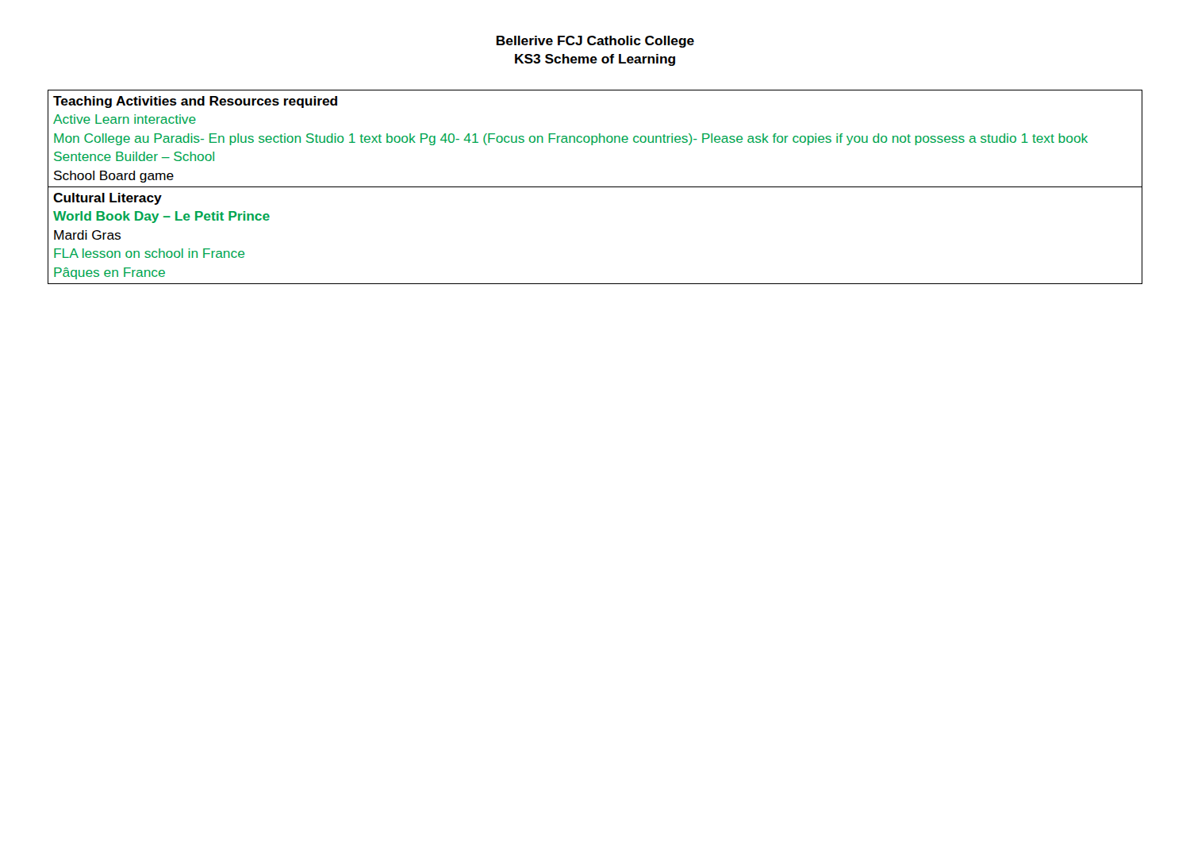Bellerive FCJ Catholic College
KS3 Scheme of Learning
| Teaching Activities and Resources required Active Learn interactive Mon College au Paradis- En plus section Studio 1 text book Pg 40- 41 (Focus on Francophone countries)- Please ask for copies if you do not possess a studio 1 text book Sentence Builder – School School Board game |
| Cultural Literacy World Book Day – Le Petit Prince Mardi Gras FLA lesson on school in France Pâques en France |